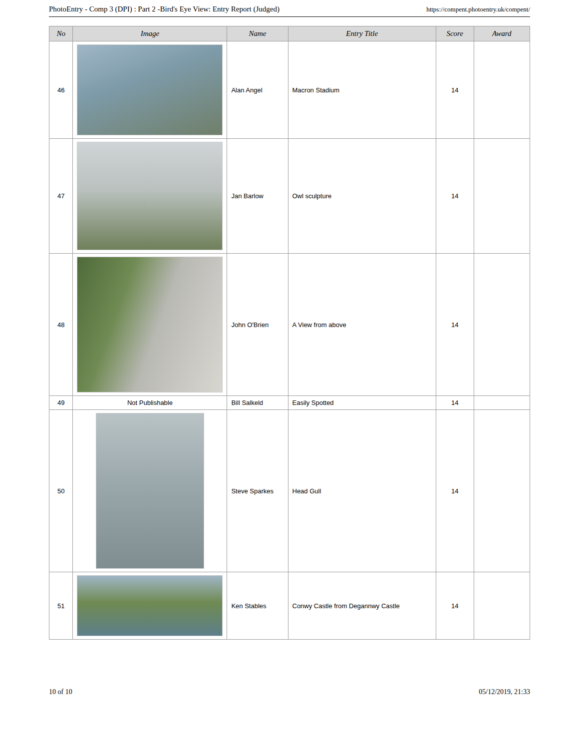PhotoEntry - Comp 3 (DPI) : Part 2 -Bird's Eye View: Entry Report (Judged)
https://compent.photoentry.uk/compent/
| No | Image | Name | Entry Title | Score | Award |
| --- | --- | --- | --- | --- | --- |
| 46 | | Alan Angel | Macron Stadium | 14 | |
| 47 | | Jan Barlow | Owl sculpture | 14 | |
| 48 | | John O'Brien | A View from above | 14 | |
| 49 | Not Publishable | Bill Salkeld | Easily Spotted | 14 | |
| 50 | | Steve Sparkes | Head Gull | 14 | |
| 51 | | Ken Stables | Conwy Castle from Degannwy Castle | 14 | |
10 of 10
05/12/2019, 21:33